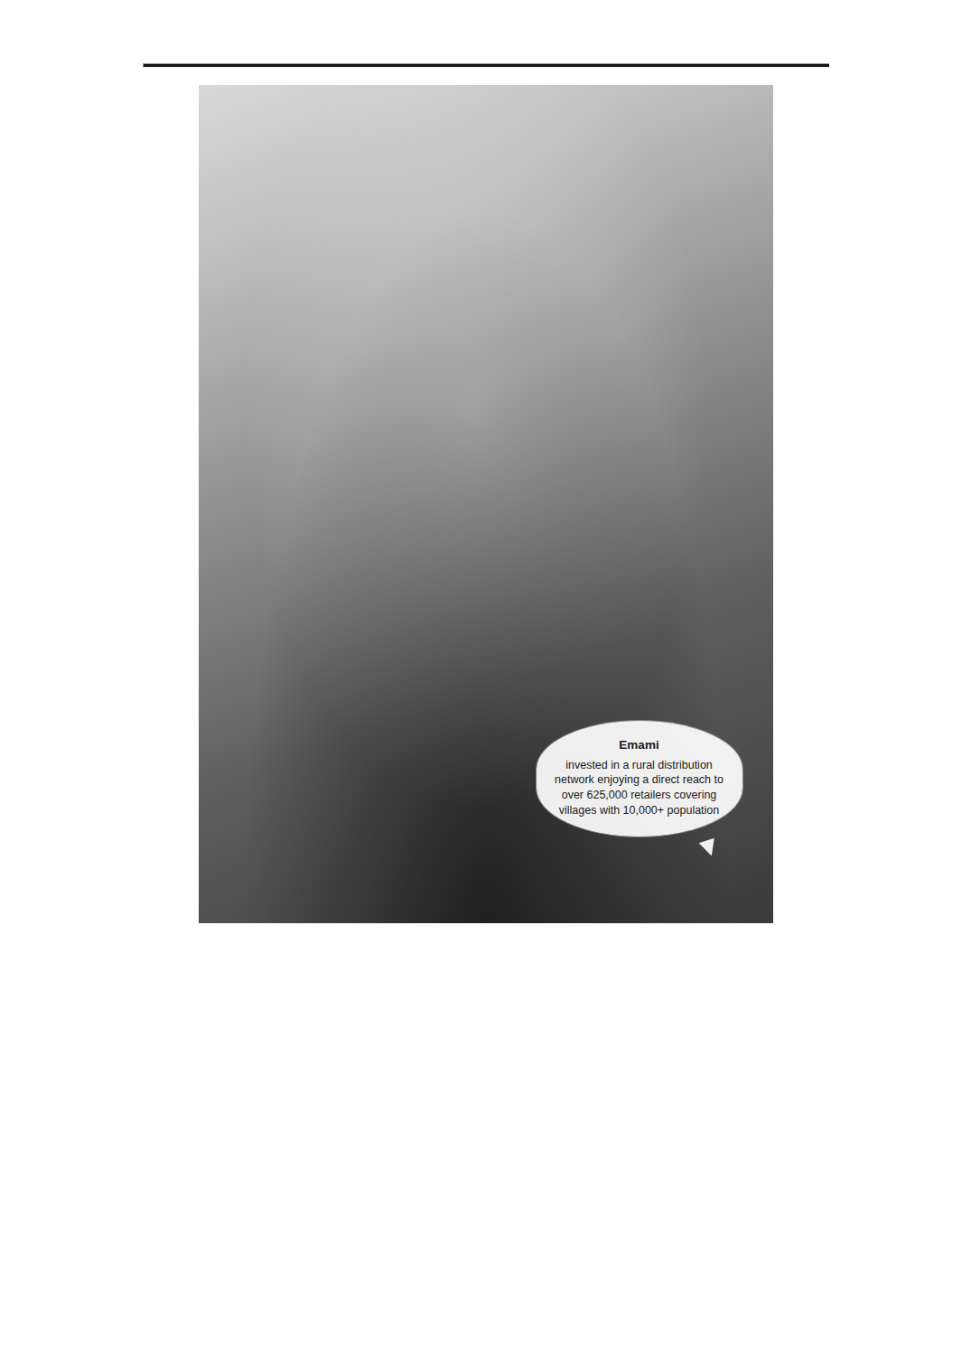Emami invested in a rural distribution network enjoying a direct reach to over 625,000 retailers covering villages with 10,000+ population